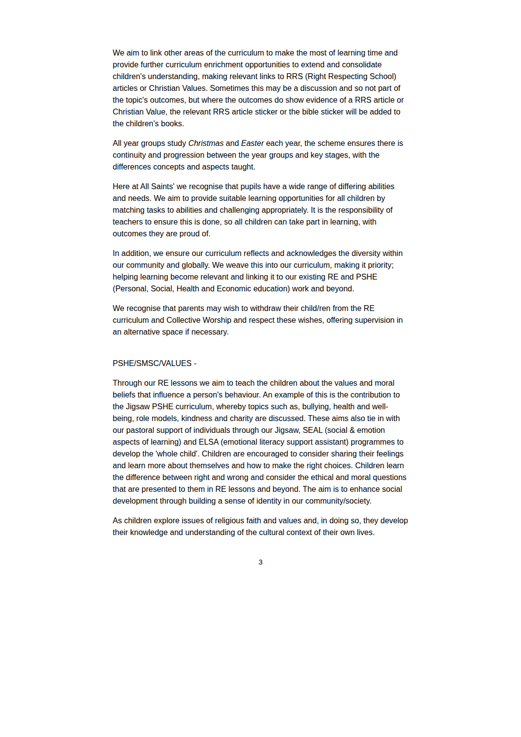We aim to link other areas of the curriculum to make the most of learning time and provide further curriculum enrichment opportunities to extend and consolidate children's understanding, making relevant links to RRS (Right Respecting School) articles or Christian Values. Sometimes this may be a discussion and so not part of the topic's outcomes, but where the outcomes do show evidence of a RRS article or Christian Value, the relevant RRS article sticker or the bible sticker will be added to the children's books.
All year groups study Christmas and Easter each year, the scheme ensures there is continuity and progression between the year groups and key stages, with the differences concepts and aspects taught.
Here at All Saints' we recognise that pupils have a wide range of differing abilities and needs. We aim to provide suitable learning opportunities for all children by matching tasks to abilities and challenging appropriately. It is the responsibility of teachers to ensure this is done, so all children can take part in learning, with outcomes they are proud of.
In addition, we ensure our curriculum reflects and acknowledges the diversity within our community and globally. We weave this into our curriculum, making it priority; helping learning become relevant and linking it to our existing RE and PSHE (Personal, Social, Health and Economic education) work and beyond.
We recognise that parents may wish to withdraw their child/ren from the RE curriculum and Collective Worship and respect these wishes, offering supervision in an alternative space if necessary.
PSHE/SMSC/VALUES -
Through our RE lessons we aim to teach the children about the values and moral beliefs that influence a person's behaviour. An example of this is the contribution to the Jigsaw PSHE curriculum, whereby topics such as, bullying, health and well-being, role models, kindness and charity are discussed. These aims also tie in with our pastoral support of individuals through our Jigsaw, SEAL (social & emotion aspects of learning) and ELSA (emotional literacy support assistant) programmes to develop the 'whole child'. Children are encouraged to consider sharing their feelings and learn more about themselves and how to make the right choices. Children learn the difference between right and wrong and consider the ethical and moral questions that are presented to them in RE lessons and beyond. The aim is to enhance social development through building a sense of identity in our community/society.
As children explore issues of religious faith and values and, in doing so, they develop their knowledge and understanding of the cultural context of their own lives.
3